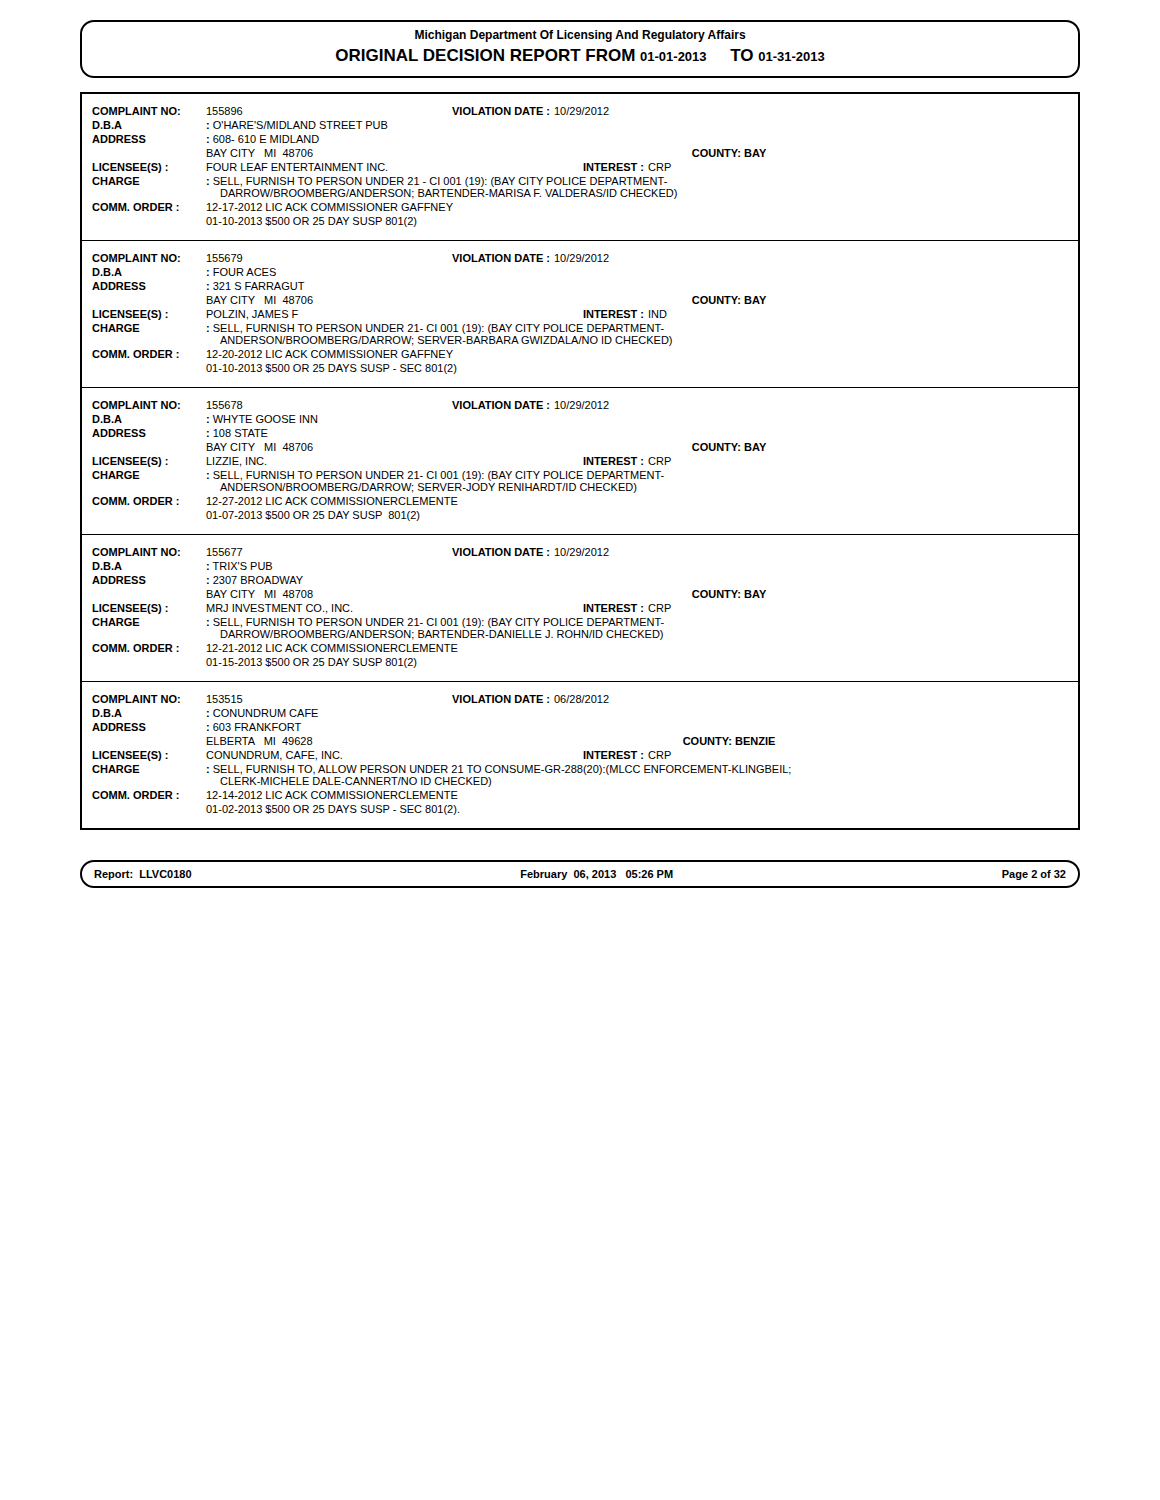Michigan Department Of Licensing And Regulatory Affairs
ORIGINAL DECISION REPORT FROM 01-01-2013 TO 01-31-2013
| COMPLAINT NO: | 155896 | VIOLATION DATE : | 10/29/2012 | |
| D.B.A | : O'HARE'S/MIDLAND STREET PUB |
| ADDRESS | : 608- 610 E MIDLAND |
| | BAY CITY MI 48706 | COUNTY: BAY |
| LICENSEE(S) : | FOUR LEAF ENTERTAINMENT INC. | INTEREST : | CRP |
| CHARGE | : SELL, FURNISH TO PERSON UNDER 21 - CI 001 (19): (BAY CITY POLICE DEPARTMENT- DARROW/BROOMBERG/ANDERSON; BARTENDER-MARISA F. VALDERAS/ID CHECKED) |
| COMM. ORDER : | 12-17-2012 LIC ACK COMMISSIONER GAFFNEY |
| | 01-10-2013 $500 OR 25 DAY SUSP 801(2) |
| COMPLAINT NO: | 155679 | VIOLATION DATE : | 10/29/2012 | |
| D.B.A | : FOUR ACES |
| ADDRESS | : 321 S FARRAGUT |
| | BAY CITY MI 48706 | COUNTY: BAY |
| LICENSEE(S) : | POLZIN, JAMES F | INTEREST : | IND |
| CHARGE | : SELL, FURNISH TO PERSON UNDER 21- CI 001 (19): (BAY CITY POLICE DEPARTMENT- ANDERSON/BROOMBERG/DARROW; SERVER-BARBARA GWIZDALA/NO ID CHECKED) |
| COMM. ORDER : | 12-20-2012 LIC ACK COMMISSIONER GAFFNEY |
| | 01-10-2013 $500 OR 25 DAYS SUSP - SEC 801(2) |
| COMPLAINT NO: | 155678 | VIOLATION DATE : | 10/29/2012 | |
| D.B.A | : WHYTE GOOSE INN |
| ADDRESS | : 108 STATE |
| | BAY CITY MI 48706 | COUNTY: BAY |
| LICENSEE(S) : | LIZZIE, INC. | INTEREST : | CRP |
| CHARGE | : SELL, FURNISH TO PERSON UNDER 21- CI 001 (19): (BAY CITY POLICE DEPARTMENT- ANDERSON/BROOMBERG/DARROW; SERVER-JODY RENIHARDT/ID CHECKED) |
| COMM. ORDER : | 12-27-2012 LIC ACK COMMISSIONERCLEMENTE |
| | 01-07-2013 $500 OR 25 DAY SUSP 801(2) |
| COMPLAINT NO: | 155677 | VIOLATION DATE : | 10/29/2012 | |
| D.B.A | : TRIX'S PUB |
| ADDRESS | : 2307 BROADWAY |
| | BAY CITY MI 48708 | COUNTY: BAY |
| LICENSEE(S) : | MRJ INVESTMENT CO., INC. | INTEREST : | CRP |
| CHARGE | : SELL, FURNISH TO PERSON UNDER 21- CI 001 (19): (BAY CITY POLICE DEPARTMENT- DARROW/BROOMBERG/ANDERSON; BARTENDER-DANIELLE J. ROHN/ID CHECKED) |
| COMM. ORDER : | 12-21-2012 LIC ACK COMMISSIONERCLEMENTE |
| | 01-15-2013 $500 OR 25 DAY SUSP 801(2) |
| COMPLAINT NO: | 153515 | VIOLATION DATE : | 06/28/2012 | |
| D.B.A | : CONUNDRUM CAFE |
| ADDRESS | : 603 FRANKFORT |
| | ELBERTA MI 49628 | COUNTY: BENZIE |
| LICENSEE(S) : | CONUNDRUM, CAFE, INC. | INTEREST : | CRP |
| CHARGE | : SELL, FURNISH TO, ALLOW PERSON UNDER 21 TO CONSUME-GR-288(20):(MLCC ENFORCEMENT-KLINGBEIL; CLERK-MICHELE DALE-CANNERT/NO ID CHECKED) |
| COMM. ORDER : | 12-14-2012 LIC ACK COMMISSIONERCLEMENTE |
| | 01-02-2013 $500 OR 25 DAYS SUSP - SEC 801(2). |
Report: LLVC0180
February 06, 2013 05:26 PM
Page 2 of 32